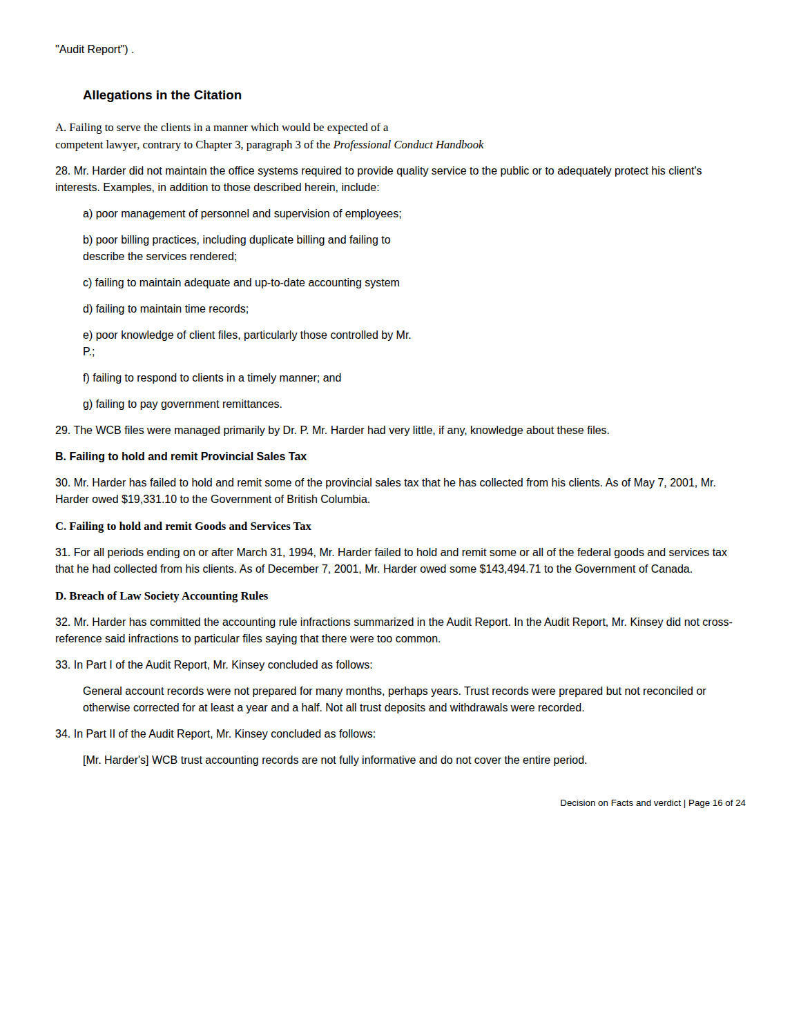"Audit Report") .
Allegations in the Citation
A. Failing to serve the clients in a manner which would be expected of a
competent lawyer, contrary to Chapter 3, paragraph 3 of the Professional Conduct Handbook
28. Mr. Harder did not maintain the office systems required to provide quality service to the public or to adequately protect his client's interests. Examples, in addition to those described herein, include:
a) poor management of personnel and supervision of employees;
b) poor billing practices, including duplicate billing and failing to
describe the services rendered;
c) failing to maintain adequate and up-to-date accounting system
d) failing to maintain time records;
e) poor knowledge of client files, particularly those controlled by Mr.
P.;
f) failing to respond to clients in a timely manner; and
g) failing to pay government remittances.
29. The WCB files were managed primarily by Dr. P. Mr. Harder had very little, if any, knowledge about these files.
B. Failing to hold and remit Provincial Sales Tax
30. Mr. Harder has failed to hold and remit some of the provincial sales tax that he has collected from his clients. As of May 7, 2001, Mr. Harder owed $19,331.10 to the Government of British Columbia.
C. Failing to hold and remit Goods and Services Tax
31. For all periods ending on or after March 31, 1994, Mr. Harder failed to hold and remit some or all of the federal goods and services tax that he had collected from his clients. As of December 7, 2001, Mr. Harder owed some $143,494.71 to the Government of Canada.
D. Breach of Law Society Accounting Rules
32. Mr. Harder has committed the accounting rule infractions summarized in the Audit Report. In the Audit Report, Mr. Kinsey did not cross-reference said infractions to particular files saying that there were too common.
33. In Part I of the Audit Report, Mr. Kinsey concluded as follows:
General account records were not prepared for many months, perhaps years. Trust records were prepared but not reconciled or otherwise corrected for at least a year and a half. Not all trust deposits and withdrawals were recorded.
34. In Part II of the Audit Report, Mr. Kinsey concluded as follows:
[Mr. Harder's] WCB trust accounting records are not fully informative and do not cover the entire period.
Decision on Facts and verdict | Page 16 of 24